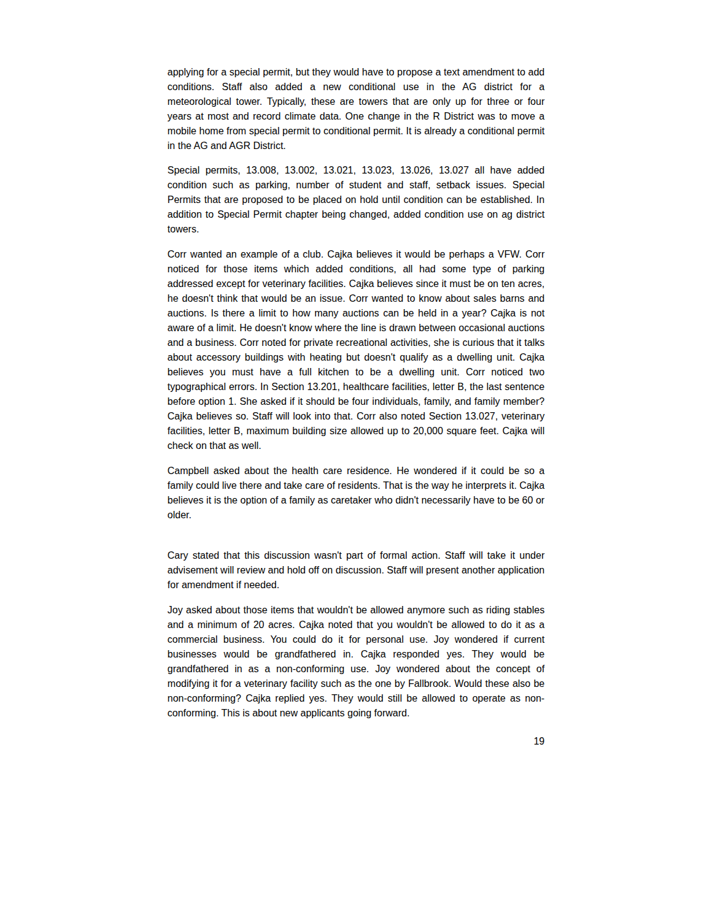applying for a special permit, but they would have to propose a text amendment to add conditions. Staff also added a new conditional use in the AG district for a meteorological tower. Typically, these are towers that are only up for three or four years at most and record climate data. One change in the R District was to move a mobile home from special permit to conditional permit. It is already a conditional permit in the AG and AGR District.
Special permits, 13.008, 13.002, 13.021, 13.023, 13.026, 13.027 all have added condition such as parking, number of student and staff, setback issues. Special Permits that are proposed to be placed on hold until condition can be established. In addition to Special Permit chapter being changed, added condition use on ag district towers.
Corr wanted an example of a club. Cajka believes it would be perhaps a VFW. Corr noticed for those items which added conditions, all had some type of parking addressed except for veterinary facilities. Cajka believes since it must be on ten acres, he doesn't think that would be an issue. Corr wanted to know about sales barns and auctions. Is there a limit to how many auctions can be held in a year? Cajka is not aware of a limit. He doesn't know where the line is drawn between occasional auctions and a business. Corr noted for private recreational activities, she is curious that it talks about accessory buildings with heating but doesn't qualify as a dwelling unit. Cajka believes you must have a full kitchen to be a dwelling unit. Corr noticed two typographical errors. In Section 13.201, healthcare facilities, letter B, the last sentence before option 1. She asked if it should be four individuals, family, and family member? Cajka believes so. Staff will look into that. Corr also noted Section 13.027, veterinary facilities, letter B, maximum building size allowed up to 20,000 square feet. Cajka will check on that as well.
Campbell asked about the health care residence. He wondered if it could be so a family could live there and take care of residents. That is the way he interprets it. Cajka believes it is the option of a family as caretaker who didn't necessarily have to be 60 or older.
Cary stated that this discussion wasn't part of formal action. Staff will take it under advisement will review and hold off on discussion. Staff will present another application for amendment if needed.
Joy asked about those items that wouldn't be allowed anymore such as riding stables and a minimum of 20 acres. Cajka noted that you wouldn't be allowed to do it as a commercial business. You could do it for personal use. Joy wondered if current businesses would be grandfathered in. Cajka responded yes. They would be grandfathered in as a non-conforming use. Joy wondered about the concept of modifying it for a veterinary facility such as the one by Fallbrook. Would these also be non-conforming? Cajka replied yes. They would still be allowed to operate as non-conforming. This is about new applicants going forward.
19